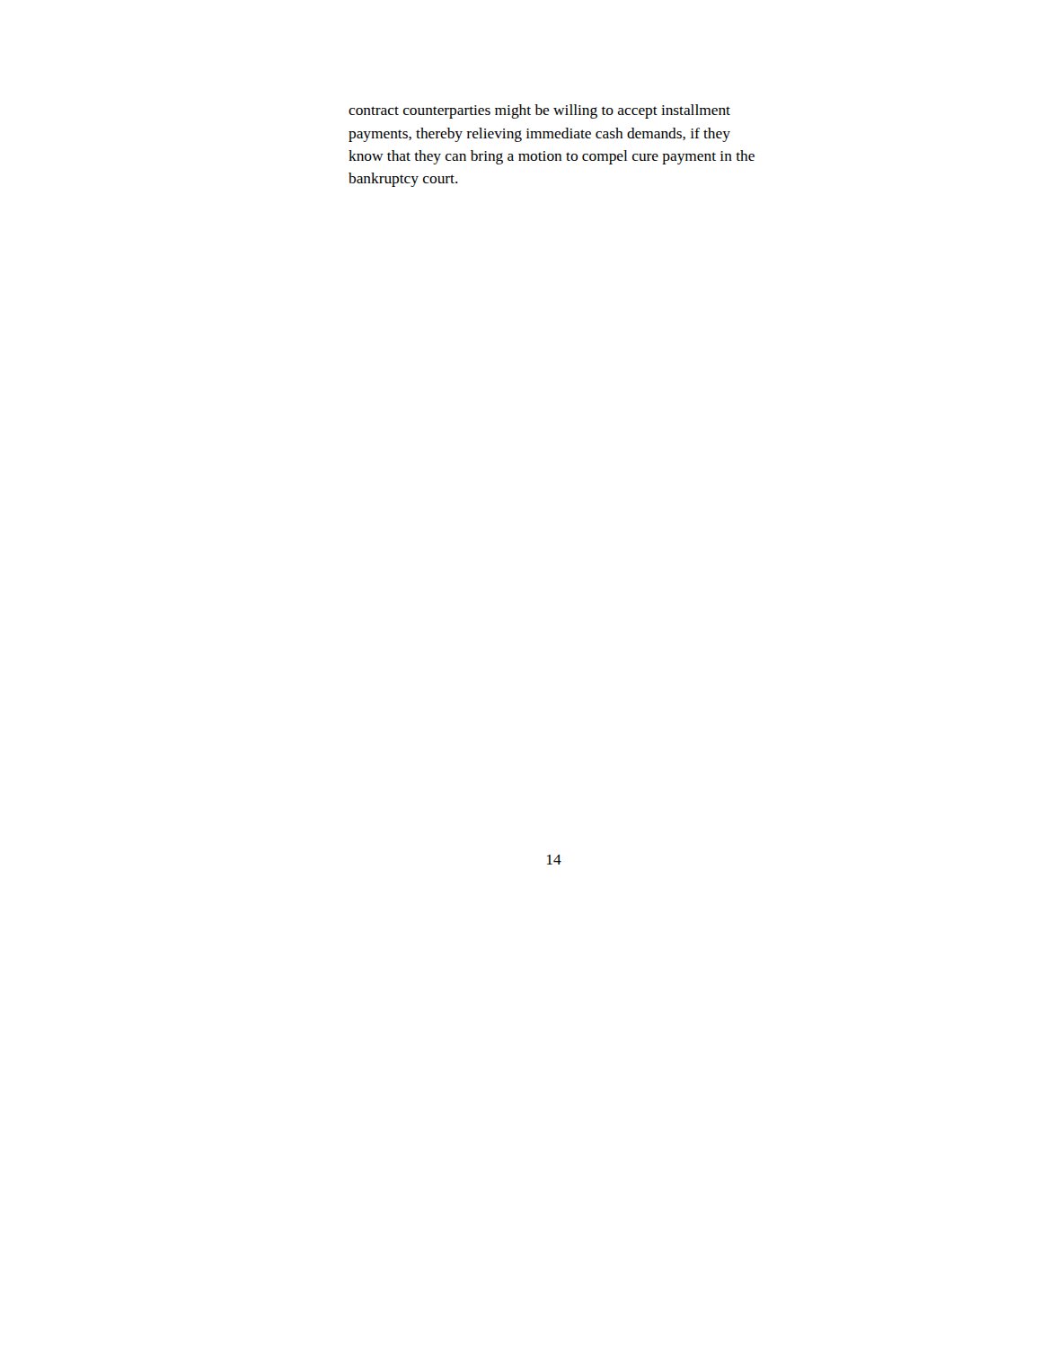contract counterparties might be willing to accept installment payments, thereby relieving immediate cash demands, if they know that they can bring a motion to compel cure payment in the bankruptcy court.
14